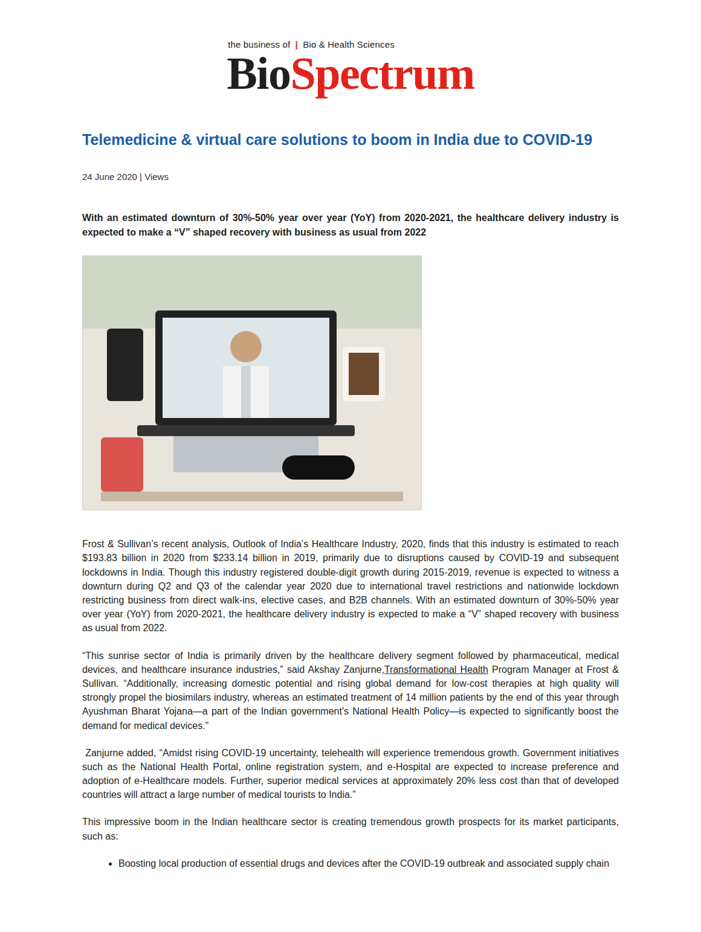the business of | Bio & Health Sciences
Bio Spectrum
Telemedicine & virtual care solutions to boom in India due to COVID-19
24 June 2020 | Views
With an estimated downturn of 30%-50% year over year (YoY) from 2020-2021, the healthcare delivery industry is expected to make a “V” shaped recovery with business as usual from 2022
Frost & Sullivan’s recent analysis, Outlook of India’s Healthcare Industry, 2020, finds that this industry is estimated to reach $193.83 billion in 2020 from $233.14 billion in 2019, primarily due to disruptions caused by COVID-19 and subsequent lockdowns in India. Though this industry registered double-digit growth during 2015-2019, revenue is expected to witness a downturn during Q2 and Q3 of the calendar year 2020 due to international travel restrictions and nationwide lockdown restricting business from direct walk-ins, elective cases, and B2B channels. With an estimated downturn of 30%-50% year over year (YoY) from 2020-2021, the healthcare delivery industry is expected to make a “V” shaped recovery with business as usual from 2022.
“This sunrise sector of India is primarily driven by the healthcare delivery segment followed by pharmaceutical, medical devices, and healthcare insurance industries,” said Akshay Zanjurne,Transformational Health Program Manager at Frost & Sullivan. “Additionally, increasing domestic potential and rising global demand for low-cost therapies at high quality will strongly propel the biosimilars industry, whereas an estimated treatment of 14 million patients by the end of this year through Ayushman Bharat Yojana—a part of the Indian government's National Health Policy—is expected to significantly boost the demand for medical devices.”
Zanjurne added, “Amidst rising COVID-19 uncertainty, telehealth will experience tremendous growth. Government initiatives such as the National Health Portal, online registration system, and e-Hospital are expected to increase preference and adoption of e-Healthcare models. Further, superior medical services at approximately 20% less cost than that of developed countries will attract a large number of medical tourists to India.”
This impressive boom in the Indian healthcare sector is creating tremendous growth prospects for its market participants, such as:
Boosting local production of essential drugs and devices after the COVID-19 outbreak and associated supply chain